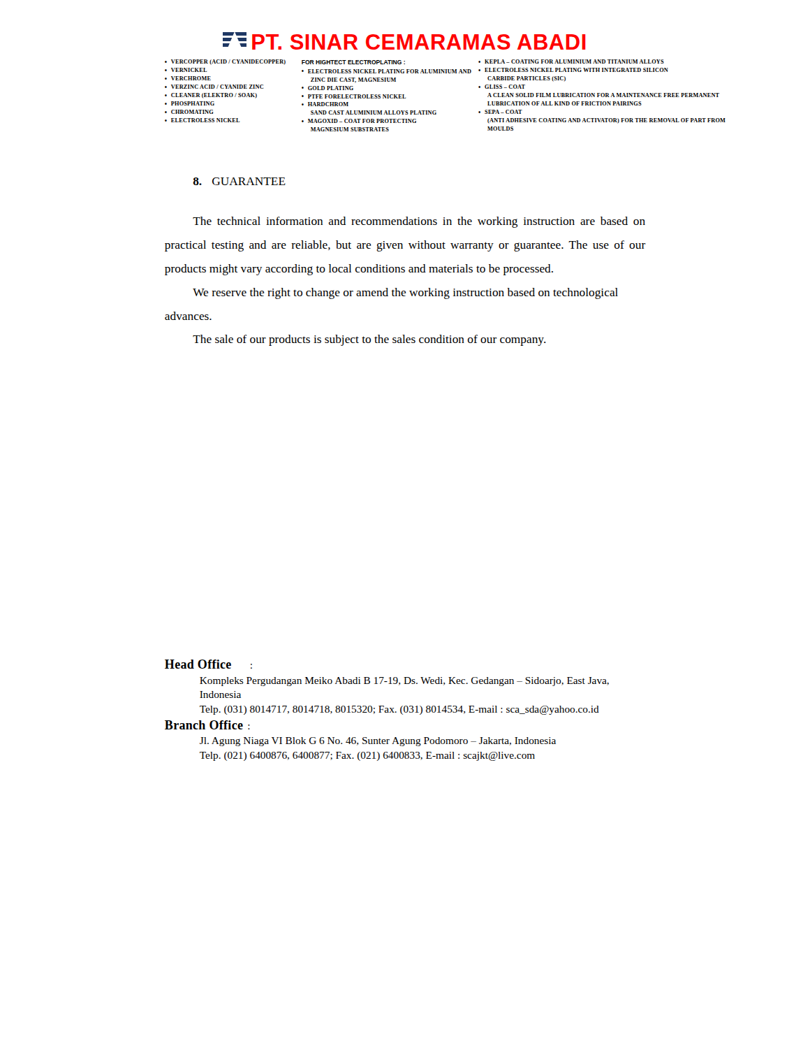PT. SINAR CEMARAMAS ABADI
VERCOPPER (ACID / CYANIDECOPPER)
VERNICKEL
VERCHROME
VERZINC ACID / CYANIDE ZINC
CLEANER (ELEKTRO / SOAK)
PHOSPHATING
CHROMATING
ELECTROLESS NICKEL
FOR HIGHTECT ELECTROPLATING :
ELECTROLESS NICKEL PLATING FOR ALUMINIUM AND
ZINC DIE CAST, MAGNESIUM
GOLD PLATING
PTFE FORELECTROLESS NICKEL
HARDCHROM
SAND CAST ALUMINIUM ALLOYS PLATING
MAGOXID – COAT FOR PROTECTING
MAGNESIUM SUBSTRATES
KEPLA – COATING FOR ALUMINIUM AND TITANIUM ALLOYS
ELECTROLESS NICKEL PLATING WITH INTEGRATED SILICON
CARBIDE PARTICLES (SIC)
GLISS – COAT
A CLEAN SOLID FILM LUBRICATION FOR A MAINTENANCE FREE PERMANENT
LUBRICATION OF ALL KIND OF FRICTION PAIRINGS
SEPA – COAT
(ANTI ADHESIVE COATING AND ACTIVATOR) FOR THE REMOVAL OF PART FROM
MOULDS
8. GUARANTEE
The technical information and recommendations in the working instruction are based on practical testing and are reliable, but are given without warranty or guarantee. The use of our products might vary according to local conditions and materials to be processed.
We reserve the right to change or amend the working instruction based on technological advances.
The sale of our products is subject to the sales condition of our company.
Head Office:
Kompleks Pergudangan Meiko Abadi B 17-19, Ds. Wedi, Kec. Gedangan – Sidoarjo, East Java, Indonesia
Telp. (031) 8014717, 8014718, 8015320; Fax. (031) 8014534, E-mail : sca_sda@yahoo.co.id
Branch Office:
Jl. Agung Niaga VI Blok G 6 No. 46, Sunter Agung Podomoro – Jakarta, Indonesia
Telp. (021) 6400876, 6400877; Fax. (021) 6400833, E-mail : scajkt@live.com